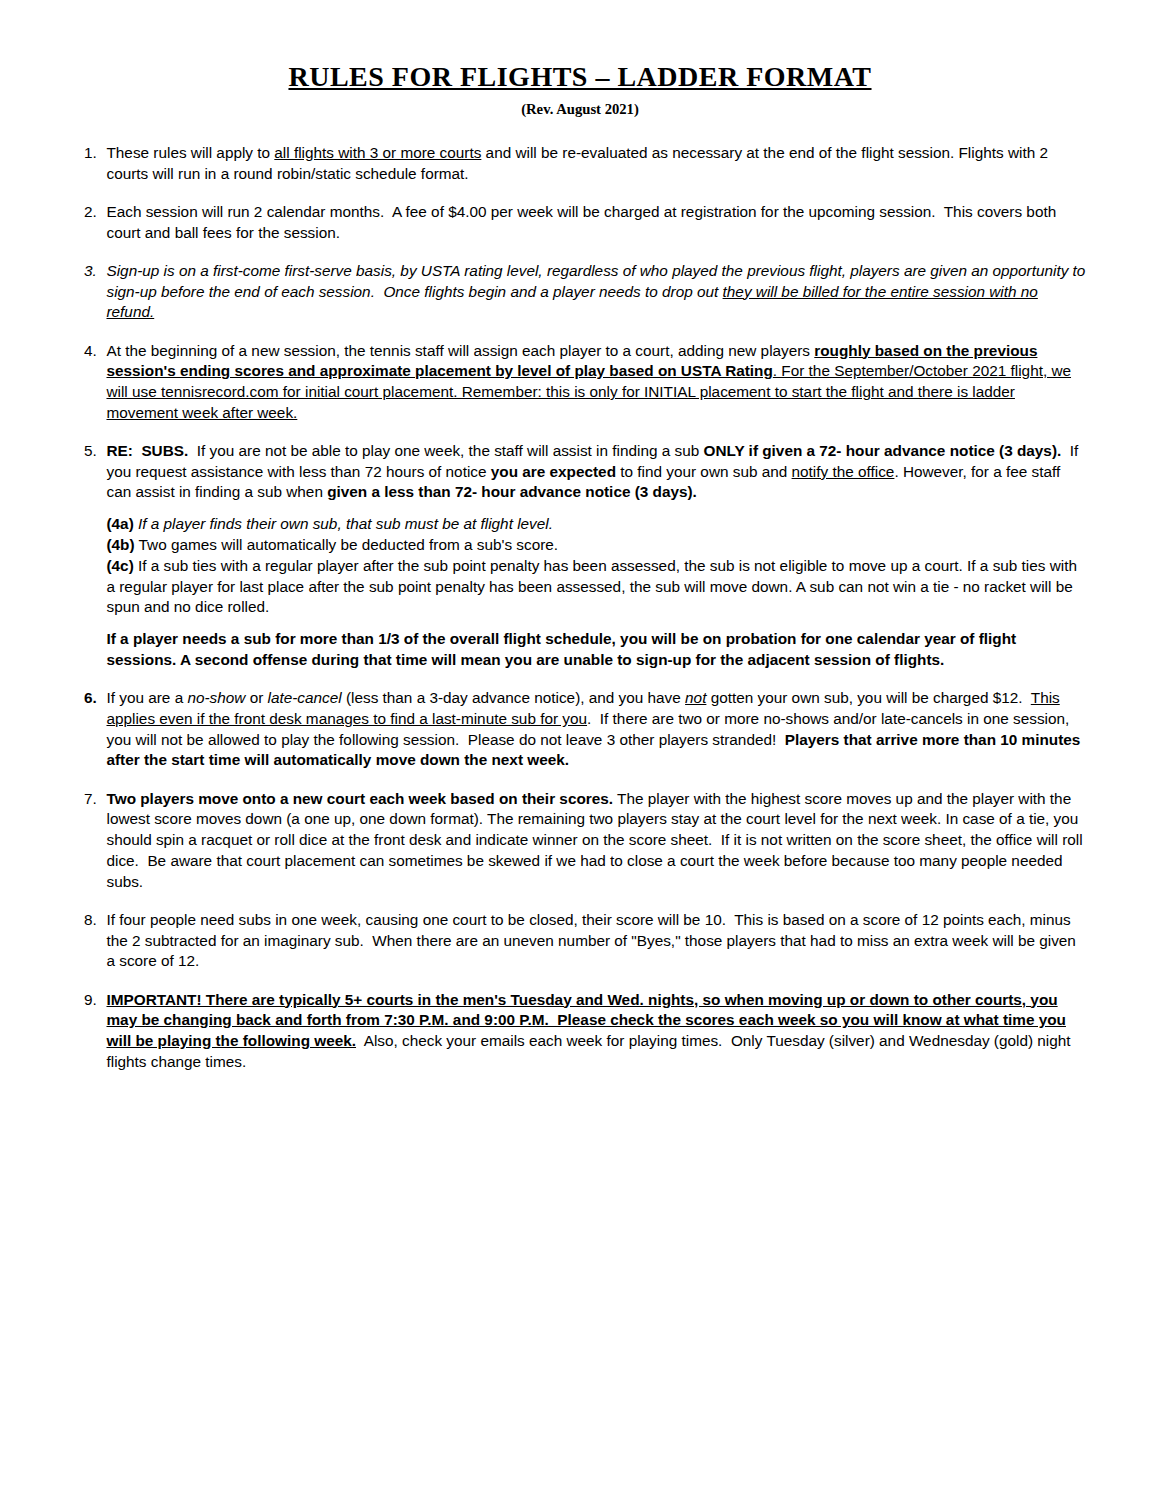RULES FOR FLIGHTS – LADDER FORMAT
(Rev. August 2021)
These rules will apply to all flights with 3 or more courts and will be re-evaluated as necessary at the end of the flight session. Flights with 2 courts will run in a round robin/static schedule format.
Each session will run 2 calendar months. A fee of $4.00 per week will be charged at registration for the upcoming session. This covers both court and ball fees for the session.
Sign-up is on a first-come first-serve basis, by USTA rating level, regardless of who played the previous flight, players are given an opportunity to sign-up before the end of each session. Once flights begin and a player needs to drop out they will be billed for the entire session with no refund.
At the beginning of a new session, the tennis staff will assign each player to a court, adding new players roughly based on the previous session's ending scores and approximate placement by level of play based on USTA Rating. For the September/October 2021 flight, we will use tennisrecord.com for initial court placement. Remember: this is only for INITIAL placement to start the flight and there is ladder movement week after week.
RE: SUBS. If you are not be able to play one week, the staff will assist in finding a sub ONLY if given a 72- hour advance notice (3 days). If you request assistance with less than 72 hours of notice you are expected to find your own sub and notify the office. However, for a fee staff can assist in finding a sub when given a less than 72- hour advance notice (3 days).
(4a) If a player finds their own sub, that sub must be at flight level.
(4b) Two games will automatically be deducted from a sub's score.
(4c) If a sub ties with a regular player after the sub point penalty has been assessed, the sub is not eligible to move up a court. If a sub ties with a regular player for last place after the sub point penalty has been assessed, the sub will move down. A sub can not win a tie - no racket will be spun and no dice rolled.
If a player needs a sub for more than 1/3 of the overall flight schedule, you will be on probation for one calendar year of flight sessions. A second offense during that time will mean you are unable to sign-up for the adjacent session of flights.
If you are a no-show or late-cancel (less than a 3-day advance notice), and you have not gotten your own sub, you will be charged $12. This applies even if the front desk manages to find a last-minute sub for you. If there are two or more no-shows and/or late-cancels in one session, you will not be allowed to play the following session. Please do not leave 3 other players stranded! Players that arrive more than 10 minutes after the start time will automatically move down the next week.
Two players move onto a new court each week based on their scores. The player with the highest score moves up and the player with the lowest score moves down (a one up, one down format). The remaining two players stay at the court level for the next week. In case of a tie, you should spin a racquet or roll dice at the front desk and indicate winner on the score sheet. If it is not written on the score sheet, the office will roll dice. Be aware that court placement can sometimes be skewed if we had to close a court the week before because too many people needed subs.
If four people need subs in one week, causing one court to be closed, their score will be 10. This is based on a score of 12 points each, minus the 2 subtracted for an imaginary sub. When there are an uneven number of "Byes," those players that had to miss an extra week will be given a score of 12.
IMPORTANT! There are typically 5+ courts in the men's Tuesday and Wed. nights, so when moving up or down to other courts, you may be changing back and forth from 7:30 P.M. and 9:00 P.M. Please check the scores each week so you will know at what time you will be playing the following week. Also, check your emails each week for playing times. Only Tuesday (silver) and Wednesday (gold) night flights change times.